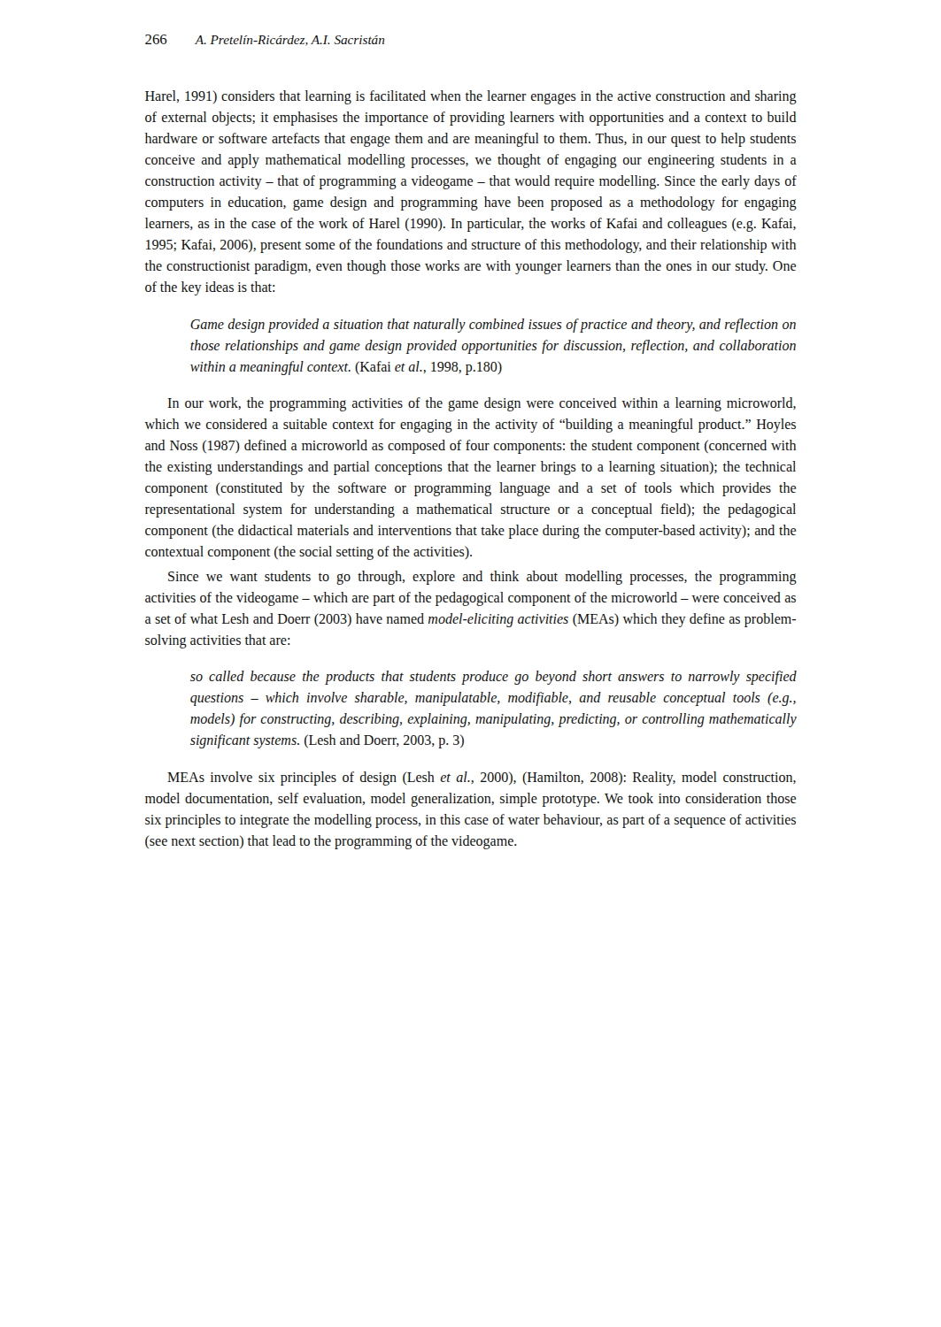266 A. Pretelín-Ricárdez, A.I. Sacristán
Harel, 1991) considers that learning is facilitated when the learner engages in the active construction and sharing of external objects; it emphasises the importance of providing learners with opportunities and a context to build hardware or software artefacts that engage them and are meaningful to them. Thus, in our quest to help students conceive and apply mathematical modelling processes, we thought of engaging our engineering students in a construction activity – that of programming a videogame – that would require modelling. Since the early days of computers in education, game design and programming have been proposed as a methodology for engaging learners, as in the case of the work of Harel (1990). In particular, the works of Kafai and colleagues (e.g. Kafai, 1995; Kafai, 2006), present some of the foundations and structure of this methodology, and their relationship with the constructionist paradigm, even though those works are with younger learners than the ones in our study. One of the key ideas is that:
Game design provided a situation that naturally combined issues of practice and theory, and reflection on those relationships and game design provided opportunities for discussion, reflection, and collaboration within a meaningful context. (Kafai et al., 1998, p.180)
In our work, the programming activities of the game design were conceived within a learning microworld, which we considered a suitable context for engaging in the activity of “building a meaningful product.” Hoyles and Noss (1987) defined a microworld as composed of four components: the student component (concerned with the existing understandings and partial conceptions that the learner brings to a learning situation); the technical component (constituted by the software or programming language and a set of tools which provides the representational system for understanding a mathematical structure or a conceptual field); the pedagogical component (the didactical materials and interventions that take place during the computer-based activity); and the contextual component (the social setting of the activities).
Since we want students to go through, explore and think about modelling processes, the programming activities of the videogame – which are part of the pedagogical component of the microworld – were conceived as a set of what Lesh and Doerr (2003) have named model-eliciting activities (MEAs) which they define as problem-solving activities that are:
so called because the products that students produce go beyond short answers to narrowly specified questions – which involve sharable, manipulatable, modifiable, and reusable conceptual tools (e.g., models) for constructing, describing, explaining, manipulating, predicting, or controlling mathematically significant systems. (Lesh and Doerr, 2003, p. 3)
MEAs involve six principles of design (Lesh et al., 2000), (Hamilton, 2008): Reality, model construction, model documentation, self evaluation, model generalization, simple prototype. We took into consideration those six principles to integrate the modelling process, in this case of water behaviour, as part of a sequence of activities (see next section) that lead to the programming of the videogame.